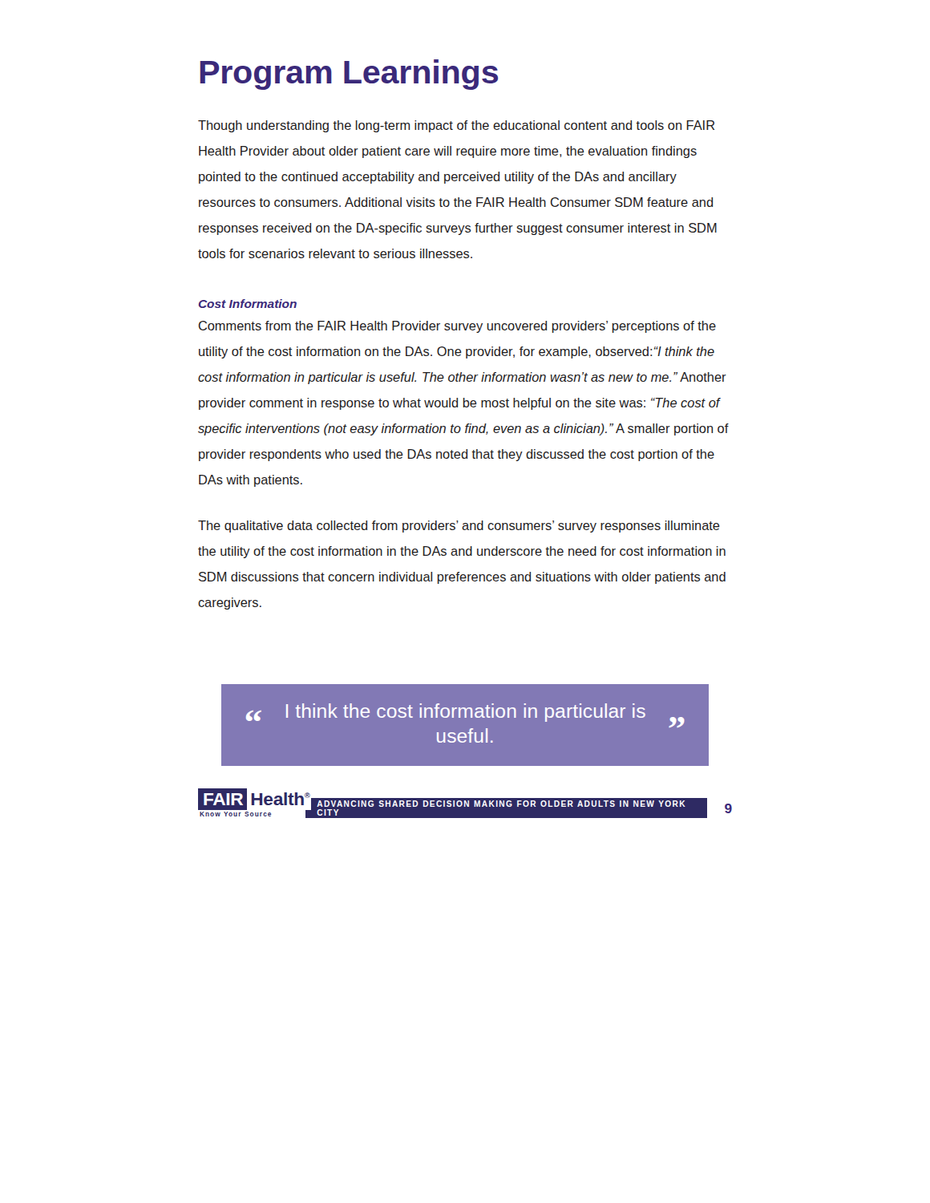Program Learnings
Though understanding the long-term impact of the educational content and tools on FAIR Health Provider about older patient care will require more time, the evaluation findings pointed to the continued acceptability and perceived utility of the DAs and ancillary resources to consumers. Additional visits to the FAIR Health Consumer SDM feature and responses received on the DA-specific surveys further suggest consumer interest in SDM tools for scenarios relevant to serious illnesses.
Cost Information
Comments from the FAIR Health Provider survey uncovered providers’ perceptions of the utility of the cost information on the DAs. One provider, for example, observed:“I think the cost information in particular is useful. The other information wasn’t as new to me.” Another provider comment in response to what would be most helpful on the site was: “The cost of specific interventions (not easy information to find, even as a clinician).” A smaller portion of provider respondents who used the DAs noted that they discussed the cost portion of the DAs with patients.
The qualitative data collected from providers’ and consumers’ survey responses illuminate the utility of the cost information in the DAs and underscore the need for cost information in SDM discussions that concern individual preferences and situations with older patients and caregivers.
“ I think the cost information in particular is useful. ”
FAIR Health®
Know Your Source
ADVANCING SHARED DECISION MAKING FOR OLDER ADULTS IN NEW YORK CITY
9